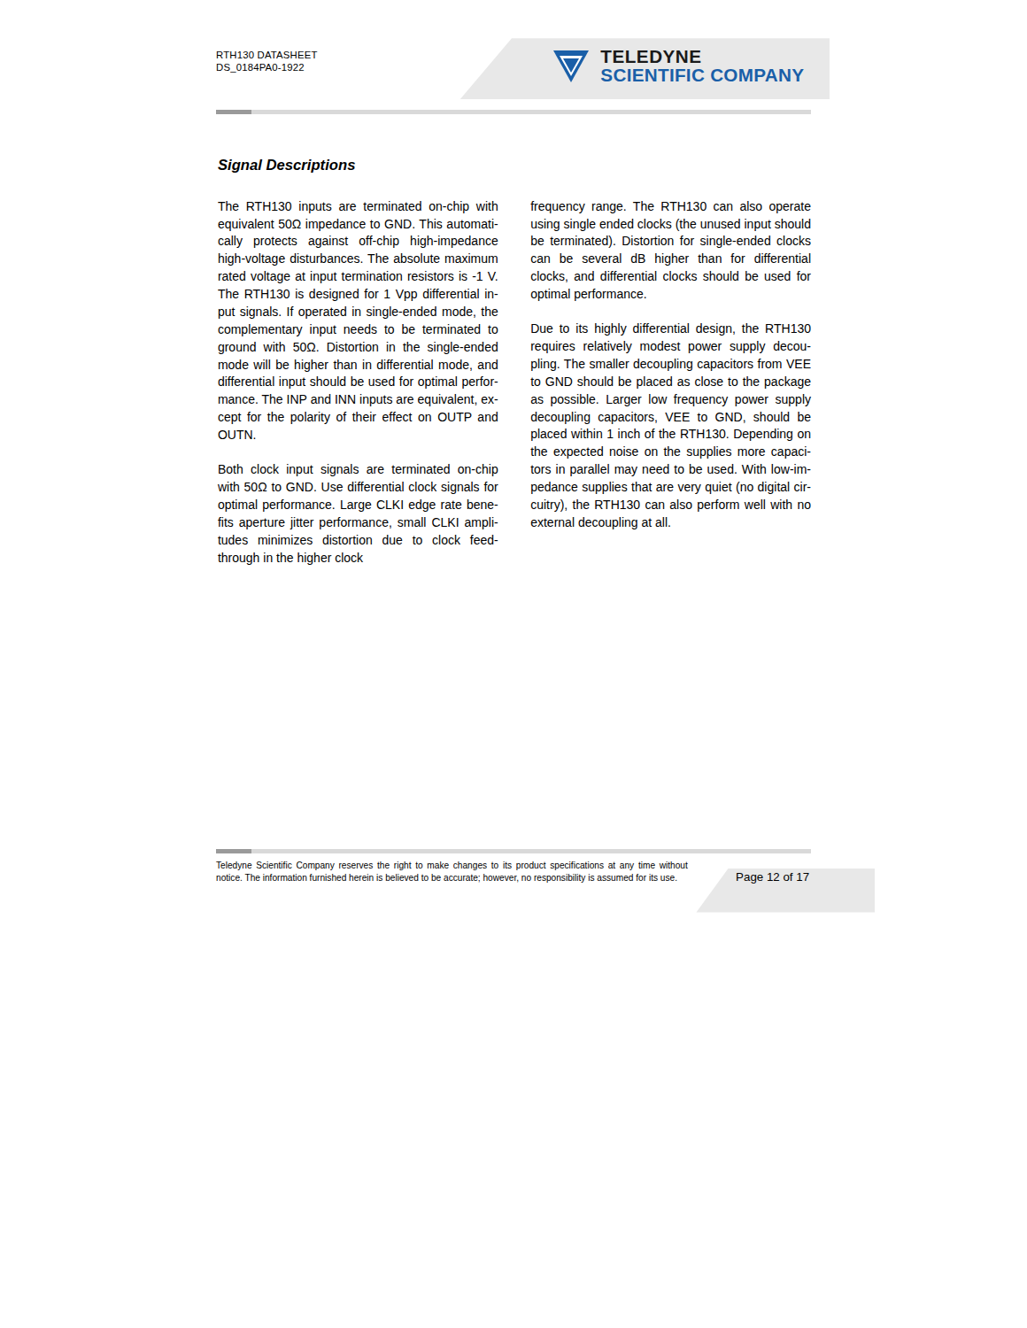RTH130 DATASHEET
DS_0184PA0-1922
TELEDYNE
SCIENTIFIC COMPANY
Signal Descriptions
The RTH130 inputs are terminated on-chip with equivalent 50Ω impedance to GND. This automatically protects against off-chip high-impedance high-voltage disturbances. The absolute maximum rated voltage at input termination resistors is -1 V. The RTH130 is designed for 1 Vpp differential input signals. If operated in single-ended mode, the complementary input needs to be terminated to ground with 50Ω. Distortion in the single-ended mode will be higher than in differential mode, and differential input should be used for optimal performance. The INP and INN inputs are equivalent, except for the polarity of their effect on OUTP and OUTN.
Both clock input signals are terminated on-chip with 50Ω to GND. Use differential clock signals for optimal performance. Large CLKI edge rate benefits aperture jitter performance, small CLKI amplitudes minimizes distortion due to clock feed-through in the higher clock
frequency range. The RTH130 can also operate using single ended clocks (the unused input should be terminated). Distortion for single-ended clocks can be several dB higher than for differential clocks, and differential clocks should be used for optimal performance.
Due to its highly differential design, the RTH130 requires relatively modest power supply decoupling. The smaller decoupling capacitors from VEE to GND should be placed as close to the package as possible. Larger low frequency power supply decoupling capacitors, VEE to GND, should be placed within 1 inch of the RTH130. Depending on the expected noise on the supplies more capacitors in parallel may need to be used. With low-impedance supplies that are very quiet (no digital circuitry), the RTH130 can also perform well with no external decoupling at all.
Teledyne Scientific Company reserves the right to make changes to its product specifications at any time without notice. The information furnished herein is believed to be accurate; however, no responsibility is assumed for its use.
Page 12 of 17